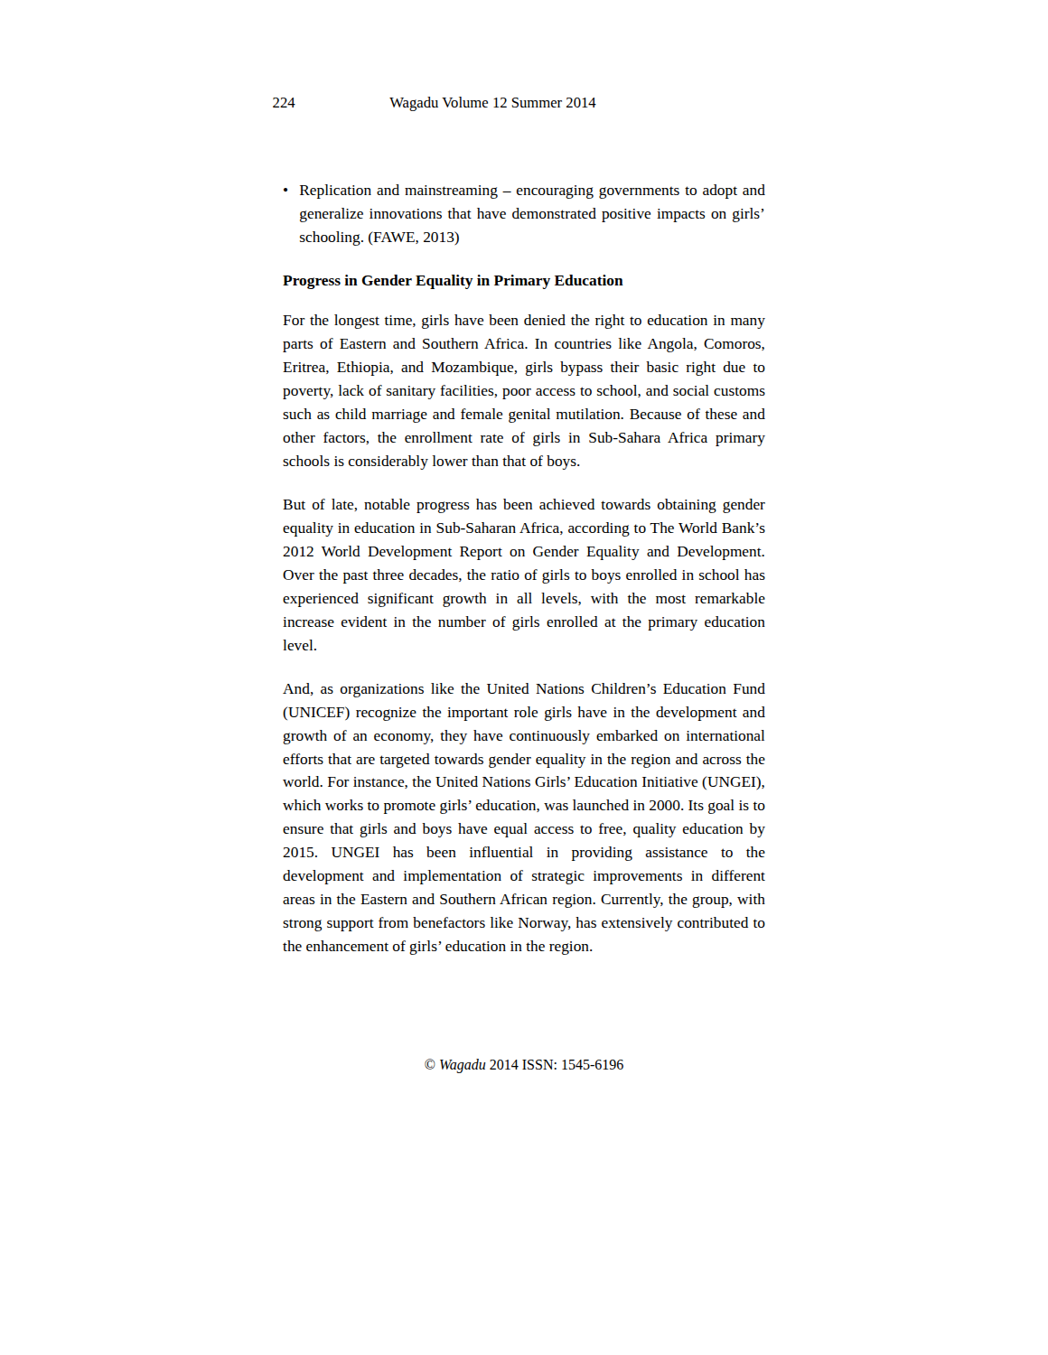224 Wagadu Volume 12 Summer 2014
Replication and mainstreaming – encouraging governments to adopt and generalize innovations that have demonstrated positive impacts on girls’ schooling. (FAWE, 2013)
Progress in Gender Equality in Primary Education
For the longest time, girls have been denied the right to education in many parts of Eastern and Southern Africa. In countries like Angola, Comoros, Eritrea, Ethiopia, and Mozambique, girls bypass their basic right due to poverty, lack of sanitary facilities, poor access to school, and social customs such as child marriage and female genital mutilation. Because of these and other factors, the enrollment rate of girls in Sub-Sahara Africa primary schools is considerably lower than that of boys.
But of late, notable progress has been achieved towards obtaining gender equality in education in Sub-Saharan Africa, according to The World Bank’s 2012 World Development Report on Gender Equality and Development. Over the past three decades, the ratio of girls to boys enrolled in school has experienced significant growth in all levels, with the most remarkable increase evident in the number of girls enrolled at the primary education level.
And, as organizations like the United Nations Children’s Education Fund (UNICEF) recognize the important role girls have in the development and growth of an economy, they have continuously embarked on international efforts that are targeted towards gender equality in the region and across the world. For instance, the United Nations Girls’ Education Initiative (UNGEI), which works to promote girls’ education, was launched in 2000. Its goal is to ensure that girls and boys have equal access to free, quality education by 2015. UNGEI has been influential in providing assistance to the development and implementation of strategic improvements in different areas in the Eastern and Southern African region. Currently, the group, with strong support from benefactors like Norway, has extensively contributed to the enhancement of girls’ education in the region.
© Wagadu 2014 ISSN: 1545-6196